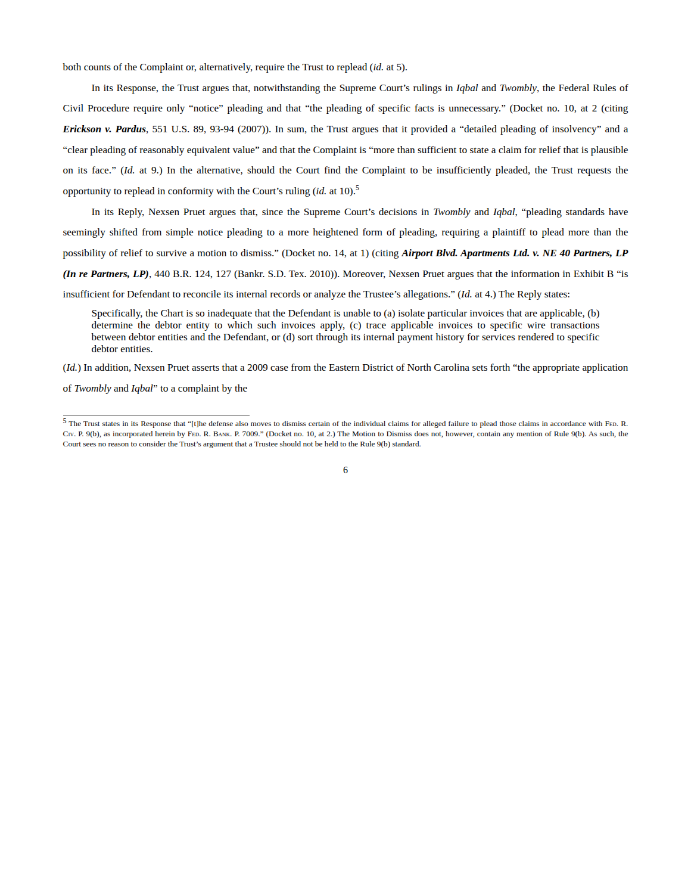both counts of the Complaint or, alternatively, require the Trust to replead (id. at 5).
In its Response, the Trust argues that, notwithstanding the Supreme Court’s rulings in Iqbal and Twombly, the Federal Rules of Civil Procedure require only “notice” pleading and that “the pleading of specific facts is unnecessary.” (Docket no. 10, at 2 (citing Erickson v. Pardus, 551 U.S. 89, 93-94 (2007)). In sum, the Trust argues that it provided a “detailed pleading of insolvency” and a “clear pleading of reasonably equivalent value” and that the Complaint is “more than sufficient to state a claim for relief that is plausible on its face.” (Id. at 9.) In the alternative, should the Court find the Complaint to be insufficiently pleaded, the Trust requests the opportunity to replead in conformity with the Court’s ruling (id. at 10).5
In its Reply, Nexsen Pruet argues that, since the Supreme Court’s decisions in Twombly and Iqbal, “pleading standards have seemingly shifted from simple notice pleading to a more heightened form of pleading, requiring a plaintiff to plead more than the possibility of relief to survive a motion to dismiss.” (Docket no. 14, at 1) (citing Airport Blvd. Apartments Ltd. v. NE 40 Partners, LP (In re Partners, LP), 440 B.R. 124, 127 (Bankr. S.D. Tex. 2010)). Moreover, Nexsen Pruet argues that the information in Exhibit B “is insufficient for Defendant to reconcile its internal records or analyze the Trustee’s allegations.” (Id. at 4.) The Reply states:
Specifically, the Chart is so inadequate that the Defendant is unable to (a) isolate particular invoices that are applicable, (b) determine the debtor entity to which such invoices apply, (c) trace applicable invoices to specific wire transactions between debtor entities and the Defendant, or (d) sort through its internal payment history for services rendered to specific debtor entities.
(Id.) In addition, Nexsen Pruet asserts that a 2009 case from the Eastern District of North Carolina sets forth “the appropriate application of Twombly and Iqbal” to a complaint by the
5 The Trust states in its Response that “[t]he defense also moves to dismiss certain of the individual claims for alleged failure to plead those claims in accordance with Fed. R. Civ. P. 9(b), as incorporated herein by Fed. R. Bank. P. 7009.” (Docket no. 10, at 2.) The Motion to Dismiss does not, however, contain any mention of Rule 9(b). As such, the Court sees no reason to consider the Trust’s argument that a Trustee should not be held to the Rule 9(b) standard.
6